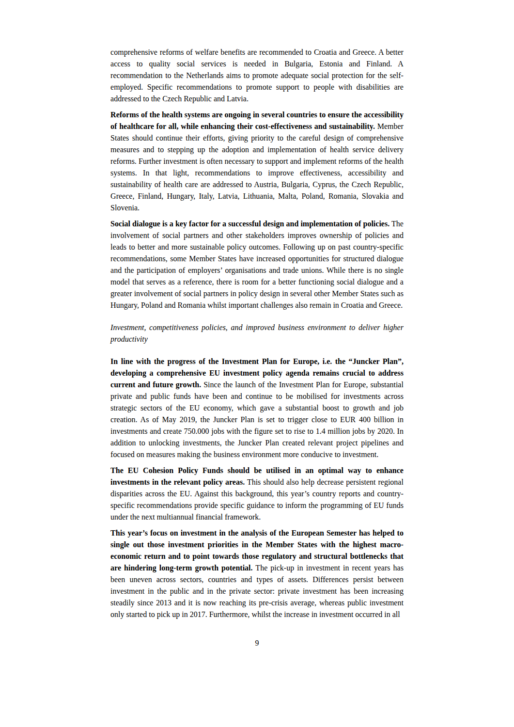comprehensive reforms of welfare benefits are recommended to Croatia and Greece. A better access to quality social services is needed in Bulgaria, Estonia and Finland. A recommendation to the Netherlands aims to promote adequate social protection for the self-employed. Specific recommendations to promote support to people with disabilities are addressed to the Czech Republic and Latvia.
Reforms of the health systems are ongoing in several countries to ensure the accessibility of healthcare for all, while enhancing their cost-effectiveness and sustainability. Member States should continue their efforts, giving priority to the careful design of comprehensive measures and to stepping up the adoption and implementation of health service delivery reforms. Further investment is often necessary to support and implement reforms of the health systems. In that light, recommendations to improve effectiveness, accessibility and sustainability of health care are addressed to Austria, Bulgaria, Cyprus, the Czech Republic, Greece, Finland, Hungary, Italy, Latvia, Lithuania, Malta, Poland, Romania, Slovakia and Slovenia.
Social dialogue is a key factor for a successful design and implementation of policies. The involvement of social partners and other stakeholders improves ownership of policies and leads to better and more sustainable policy outcomes. Following up on past country-specific recommendations, some Member States have increased opportunities for structured dialogue and the participation of employers’ organisations and trade unions. While there is no single model that serves as a reference, there is room for a better functioning social dialogue and a greater involvement of social partners in policy design in several other Member States such as Hungary, Poland and Romania whilst important challenges also remain in Croatia and Greece.
Investment, competitiveness policies, and improved business environment to deliver higher productivity
In line with the progress of the Investment Plan for Europe, i.e. the “Juncker Plan”, developing a comprehensive EU investment policy agenda remains crucial to address current and future growth. Since the launch of the Investment Plan for Europe, substantial private and public funds have been and continue to be mobilised for investments across strategic sectors of the EU economy, which gave a substantial boost to growth and job creation. As of May 2019, the Juncker Plan is set to trigger close to EUR 400 billion in investments and create 750.000 jobs with the figure set to rise to 1.4 million jobs by 2020. In addition to unlocking investments, the Juncker Plan created relevant project pipelines and focused on measures making the business environment more conducive to investment.
The EU Cohesion Policy Funds should be utilised in an optimal way to enhance investments in the relevant policy areas. This should also help decrease persistent regional disparities across the EU. Against this background, this year’s country reports and country-specific recommendations provide specific guidance to inform the programming of EU funds under the next multiannual financial framework.
This year’s focus on investment in the analysis of the European Semester has helped to single out those investment priorities in the Member States with the highest macro-economic return and to point towards those regulatory and structural bottlenecks that are hindering long-term growth potential. The pick-up in investment in recent years has been uneven across sectors, countries and types of assets. Differences persist between investment in the public and in the private sector: private investment has been increasing steadily since 2013 and it is now reaching its pre-crisis average, whereas public investment only started to pick up in 2017. Furthermore, whilst the increase in investment occurred in all
9